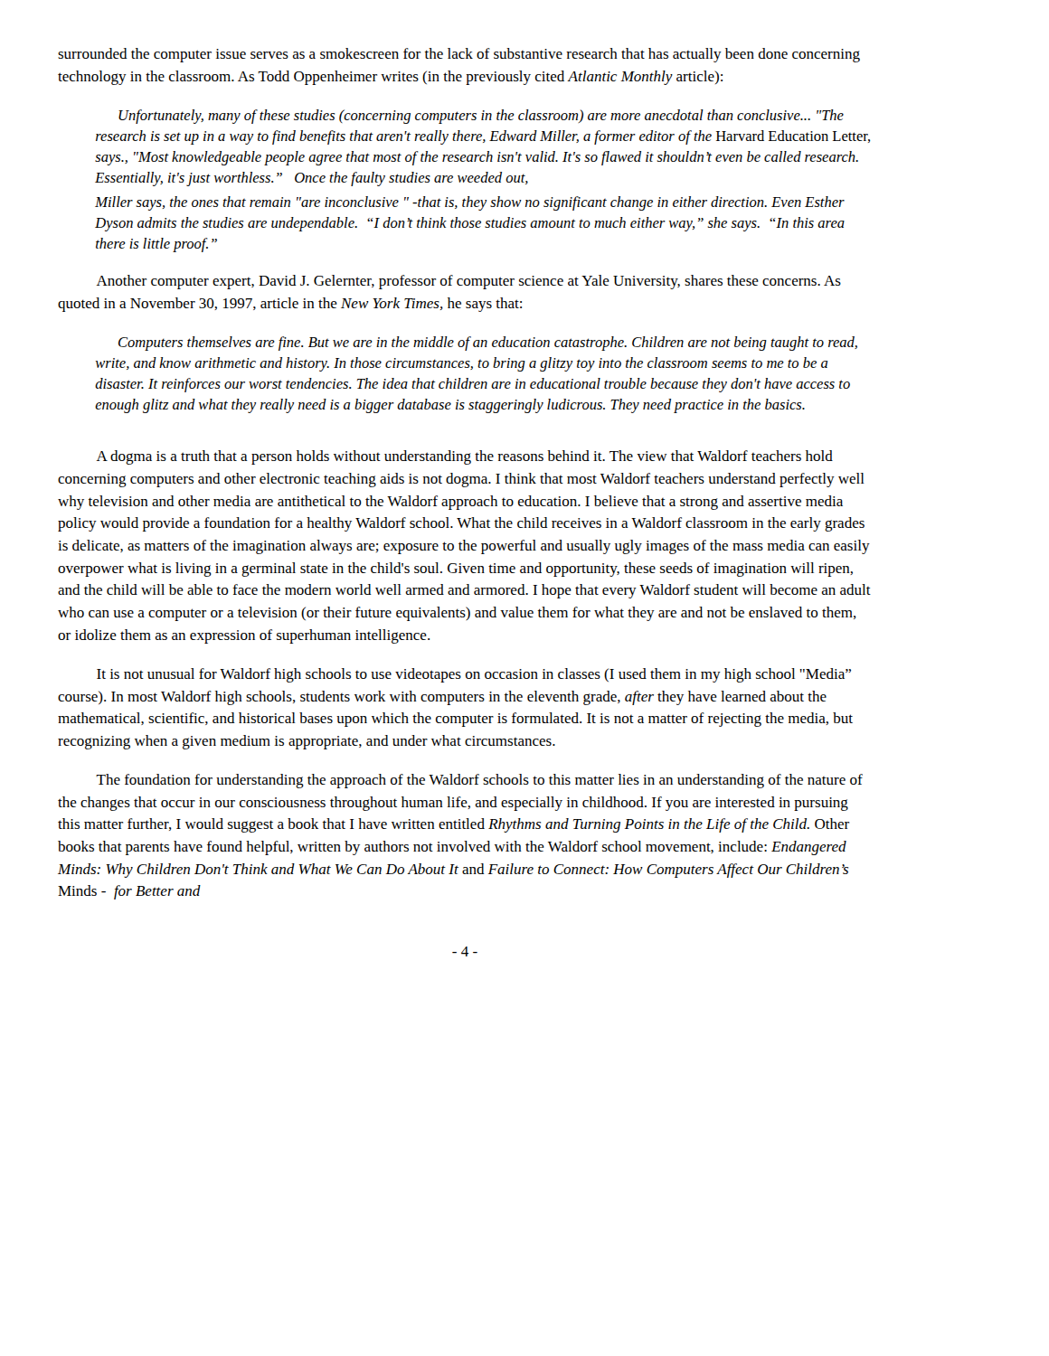surrounded the computer issue serves as a smokescreen for the lack of substantive research that has actually been done concerning technology in the classroom. As Todd Oppenheimer writes (in the previously cited Atlantic Monthly article):
Unfortunately, many of these studies (concerning computers in the classroom) are more anecdotal than conclusive... "The research is set up in a way to find benefits that aren't really there, Edward Miller, a former editor of the Harvard Education Letter, says., "Most knowledgeable people agree that most of the research isn't valid. It's so flawed it shouldn’t even be called research. Essentially, it's just worthless.” Once the faulty studies are weeded out,
Miller says, the ones that remain "are inconclusive " -that is, they show no significant change in either direction. Even Esther Dyson admits the studies are undependable. “I don’t think those studies amount to much either way,” she says. “In this area there is little proof.”
Another computer expert, David J. Gelernter, professor of computer science at Yale University, shares these concerns. As quoted in a November 30, 1997, article in the New York Times, he says that:
Computers themselves are fine. But we are in the middle of an education catastrophe. Children are not being taught to read, write, and know arithmetic and history. In those circumstances, to bring a glitzy toy into the classroom seems to me to be a disaster. It reinforces our worst tendencies. The idea that children are in educational trouble because they don't have access to enough glitz and what they really need is a bigger database is staggeringly ludicrous. They need practice in the basics.
A dogma is a truth that a person holds without understanding the reasons behind it. The view that Waldorf teachers hold concerning computers and other electronic teaching aids is not dogma. I think that most Waldorf teachers understand perfectly well why television and other media are antithetical to the Waldorf approach to education. I believe that a strong and assertive media policy would provide a foundation for a healthy Waldorf school. What the child receives in a Waldorf classroom in the early grades is delicate, as matters of the imagination always are; exposure to the powerful and usually ugly images of the mass media can easily overpower what is living in a germinal state in the child's soul. Given time and opportunity, these seeds of imagination will ripen, and the child will be able to face the modern world well armed and armored. I hope that every Waldorf student will become an adult who can use a computer or a television (or their future equivalents) and value them for what they are and not be enslaved to them, or idolize them as an expression of superhuman intelligence.
It is not unusual for Waldorf high schools to use videotapes on occasion in classes (I used them in my high school "Media” course). In most Waldorf high schools, students work with computers in the eleventh grade, after they have learned about the mathematical, scientific, and historical bases upon which the computer is formulated. It is not a matter of rejecting the media, but recognizing when a given medium is appropriate, and under what circumstances.
The foundation for understanding the approach of the Waldorf schools to this matter lies in an understanding of the nature of the changes that occur in our consciousness throughout human life, and especially in childhood. If you are interested in pursuing this matter further, I would suggest a book that I have written entitled Rhythms and Turning Points in the Life of the Child. Other books that parents have found helpful, written by authors not involved with the Waldorf school movement, include: Endangered Minds: Why Children Don't Think and What We Can Do About It and Failure to Connect: How Computers Affect Our Children’s Minds - for Better and
- 4 -